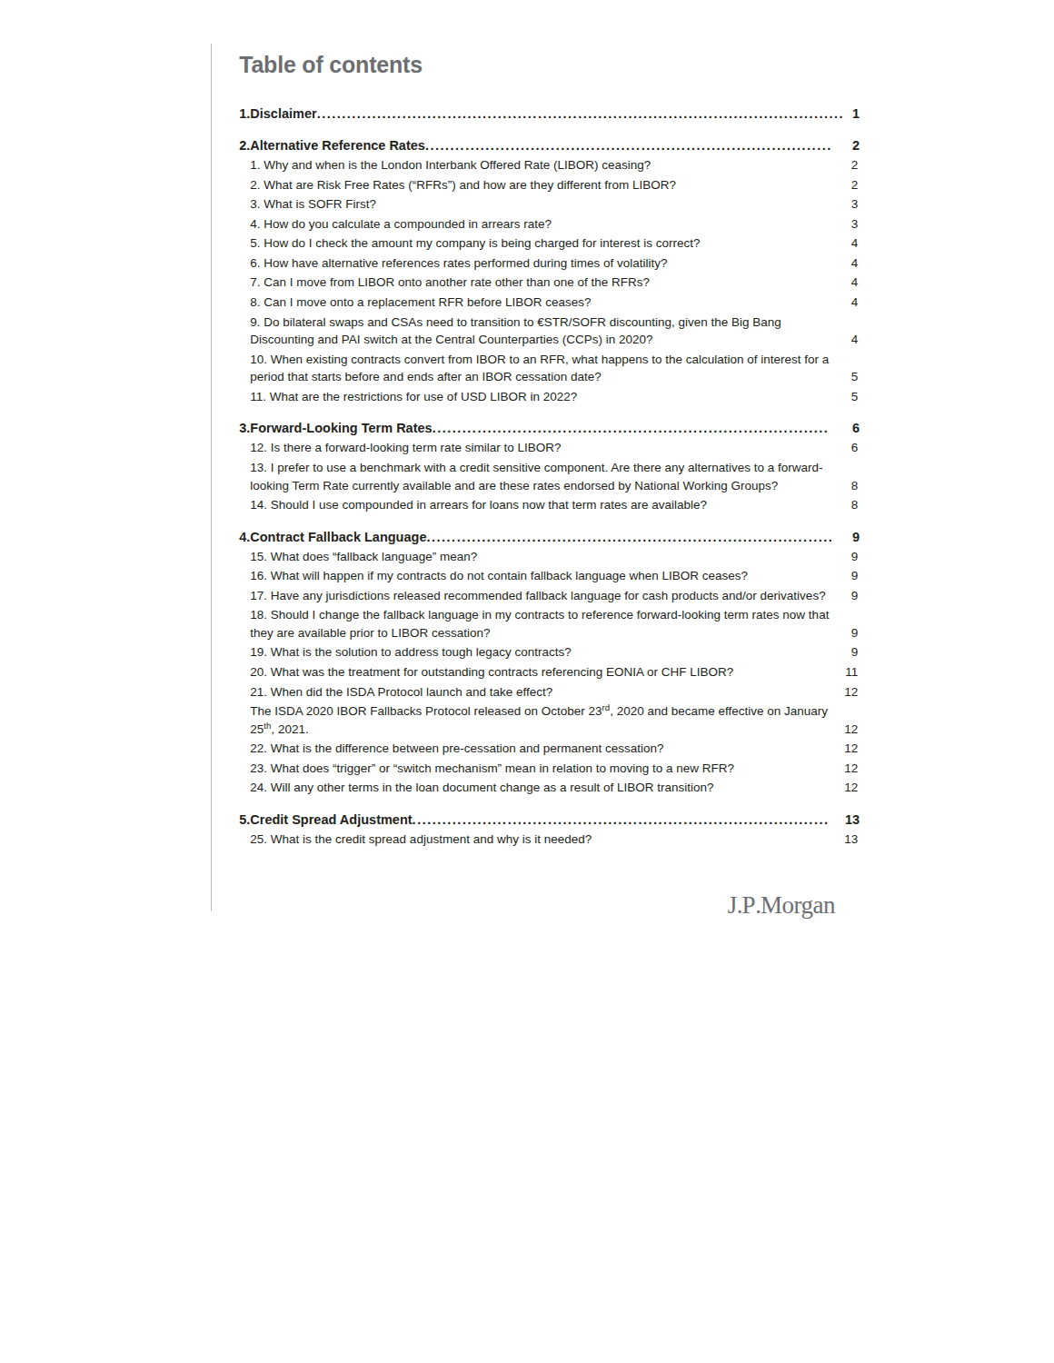Table of contents
| 1. | Disclaimer ......................................................................................................... | 1 |
| 2. | Alternative Reference Rates ................................................................................. | 2 |
| | 1. Why and when is the London Interbank Offered Rate (LIBOR) ceasing? | 2 |
| | 2. What are Risk Free Rates (“RFRs”) and how are they different from LIBOR? | 2 |
| | 3. What is SOFR First? | 3 |
| | 4. How do you calculate a compounded in arrears rate? | 3 |
| | 5. How do I check the amount my company is being charged for interest is correct? | 4 |
| | 6. How have alternative references rates performed during times of volatility? | 4 |
| | 7. Can I move from LIBOR onto another rate other than one of the RFRs? | 4 |
| | 8. Can I move onto a replacement RFR before LIBOR ceases? | 4 |
| | 9. Do bilateral swaps and CSAs need to transition to €STR/SOFR discounting, given the Big Bang Discounting and PAI switch at the Central Counterparties (CCPs) in 2020? | 4 |
| | 10. When existing contracts convert from IBOR to an RFR, what happens to the calculation of interest for a period that starts before and ends after an IBOR cessation date? | 5 |
| | 11. What are the restrictions for use of USD LIBOR in 2022? | 5 |
| 3. | Forward-Looking Term Rates ............................................................................... | 6 |
| | 12. Is there a forward-looking term rate similar to LIBOR? | 6 |
| | 13. I prefer to use a benchmark with a credit sensitive component. Are there any alternatives to a forward-looking Term Rate currently available and are these rates endorsed by National Working Groups? | 8 |
| | 14. Should I use compounded in arrears for loans now that term rates are available? | 8 |
| 4. | Contract Fallback Language ................................................................................. | 9 |
| | 15. What does “fallback language” mean? | 9 |
| | 16. What will happen if my contracts do not contain fallback language when LIBOR ceases? | 9 |
| | 17. Have any jurisdictions released recommended fallback language for cash products and/or derivatives? | 9 |
| | 18. Should I change the fallback language in my contracts to reference forward-looking term rates now that they are available prior to LIBOR cessation? | 9 |
| | 19. What is the solution to address tough legacy contracts? | 9 |
| | 20. What was the treatment for outstanding contracts referencing EONIA or CHF LIBOR? | 11 |
| | 21. When did the ISDA Protocol launch and take effect? | 12 |
| | The ISDA 2020 IBOR Fallbacks Protocol released on October 23 rd , 2020 and became effective on January 25 th , 2021. | 12 |
| | 22. What is the difference between pre-cessation and permanent cessation? | 12 |
| | 23. What does “trigger” or “switch mechanism” mean in relation to moving to a new RFR? | 12 |
| | 24. Will any other terms in the loan document change as a result of LIBOR transition? | 12 |
| 5. | Credit Spread Adjustment ................................................................................... | 13 |
| | 25. What is the credit spread adjustment and why is it needed? | 13 |
J. P. Morgan